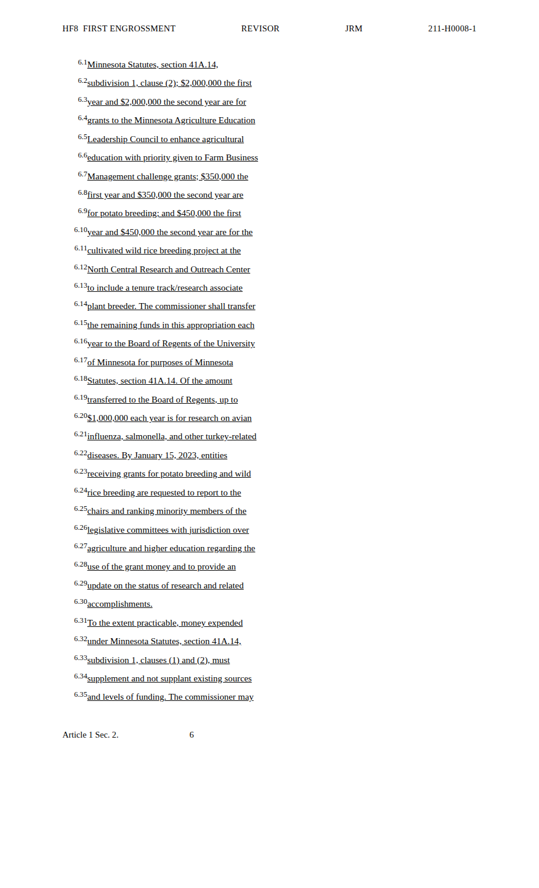HF8 FIRST ENGROSSMENT REVISOR JRM 211-H0008-1
| 6.1 | Minnesota Statutes, section 41A.14, |
| 6.2 | subdivision 1, clause (2); $2,000,000 the first |
| 6.3 | year and $2,000,000 the second year are for |
| 6.4 | grants to the Minnesota Agriculture Education |
| 6.5 | Leadership Council to enhance agricultural |
| 6.6 | education with priority given to Farm Business |
| 6.7 | Management challenge grants; $350,000 the |
| 6.8 | first year and $350,000 the second year are |
| 6.9 | for potato breeding; and $450,000 the first |
| 6.10 | year and $450,000 the second year are for the |
| 6.11 | cultivated wild rice breeding project at the |
| 6.12 | North Central Research and Outreach Center |
| 6.13 | to include a tenure track/research associate |
| 6.14 | plant breeder. The commissioner shall transfer |
| 6.15 | the remaining funds in this appropriation each |
| 6.16 | year to the Board of Regents of the University |
| 6.17 | of Minnesota for purposes of Minnesota |
| 6.18 | Statutes, section 41A.14. Of the amount |
| 6.19 | transferred to the Board of Regents, up to |
| 6.20 | $1,000,000 each year is for research on avian |
| 6.21 | influenza, salmonella, and other turkey-related |
| 6.22 | diseases. By January 15, 2023, entities |
| 6.23 | receiving grants for potato breeding and wild |
| 6.24 | rice breeding are requested to report to the |
| 6.25 | chairs and ranking minority members of the |
| 6.26 | legislative committees with jurisdiction over |
| 6.27 | agriculture and higher education regarding the |
| 6.28 | use of the grant money and to provide an |
| 6.29 | update on the status of research and related |
| 6.30 | accomplishments. |
| 6.31 | To the extent practicable, money expended |
| 6.32 | under Minnesota Statutes, section 41A.14, |
| 6.33 | subdivision 1, clauses (1) and (2), must |
| 6.34 | supplement and not supplant existing sources |
| 6.35 | and levels of funding. The commissioner may |
Article 1 Sec. 2. 6